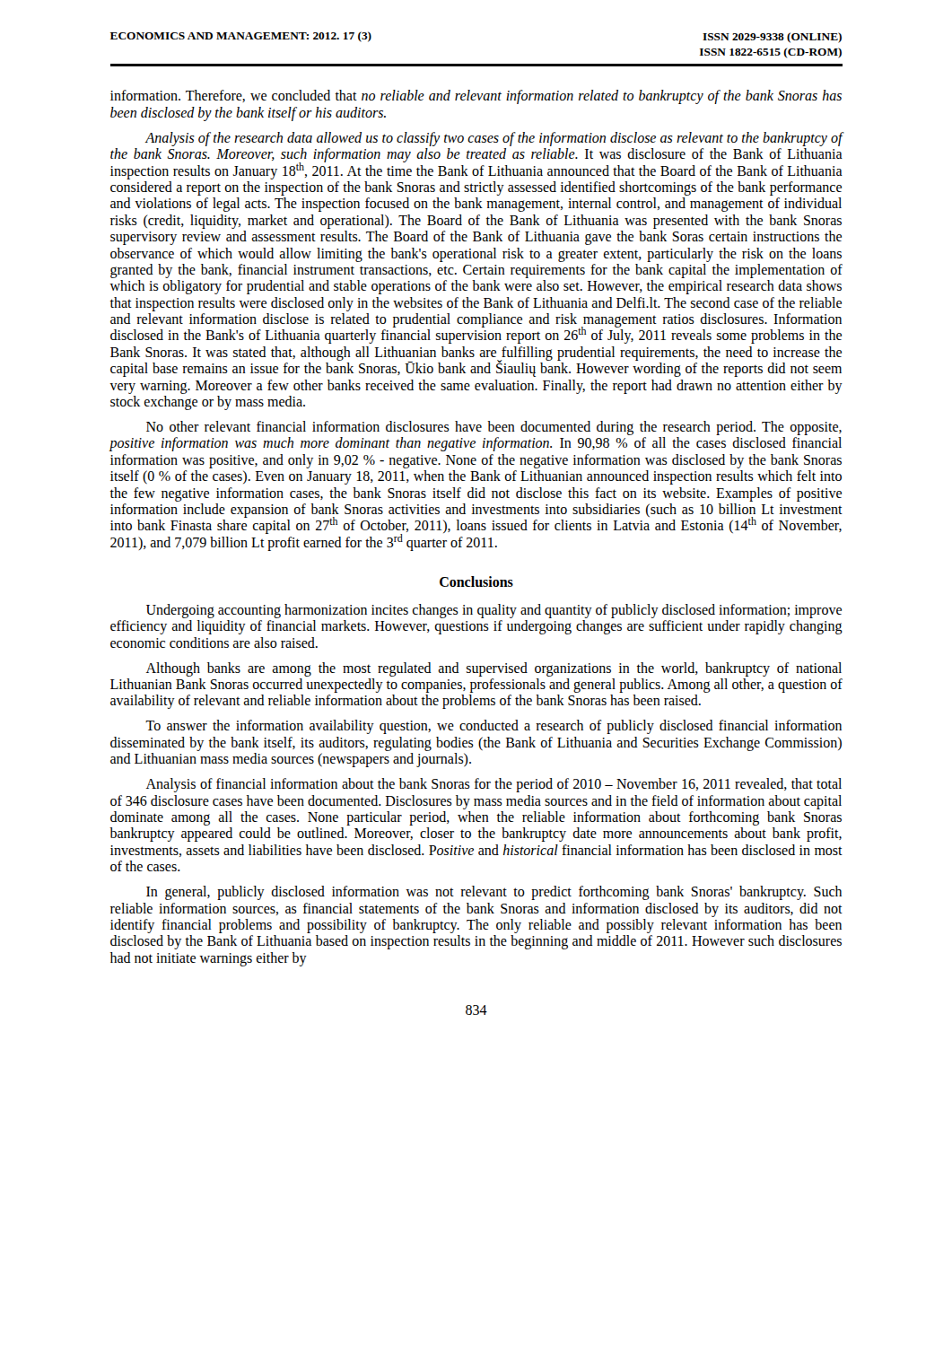ECONOMICS AND MANAGEMENT: 2012. 17 (3)
ISSN 2029-9338 (ONLINE)
ISSN 1822-6515 (CD-ROM)
information. Therefore, we concluded that no reliable and relevant information related to bankruptcy of the bank Snoras has been disclosed by the bank itself or his auditors.
Analysis of the research data allowed us to classify two cases of the information disclose as relevant to the bankruptcy of the bank Snoras. Moreover, such information may also be treated as reliable. It was disclosure of the Bank of Lithuania inspection results on January 18th, 2011. At the time the Bank of Lithuania announced that the Board of the Bank of Lithuania considered a report on the inspection of the bank Snoras and strictly assessed identified shortcomings of the bank performance and violations of legal acts. The inspection focused on the bank management, internal control, and management of individual risks (credit, liquidity, market and operational). The Board of the Bank of Lithuania was presented with the bank Snoras supervisory review and assessment results. The Board of the Bank of Lithuania gave the bank Soras certain instructions the observance of which would allow limiting the bank's operational risk to a greater extent, particularly the risk on the loans granted by the bank, financial instrument transactions, etc. Certain requirements for the bank capital the implementation of which is obligatory for prudential and stable operations of the bank were also set. However, the empirical research data shows that inspection results were disclosed only in the websites of the Bank of Lithuania and Delfi.lt. The second case of the reliable and relevant information disclose is related to prudential compliance and risk management ratios disclosures. Information disclosed in the Bank's of Lithuania quarterly financial supervision report on 26th of July, 2011 reveals some problems in the Bank Snoras. It was stated that, although all Lithuanian banks are fulfilling prudential requirements, the need to increase the capital base remains an issue for the bank Snoras, Ūkio bank and Šiaulių bank. However wording of the reports did not seem very warning. Moreover a few other banks received the same evaluation. Finally, the report had drawn no attention either by stock exchange or by mass media.
No other relevant financial information disclosures have been documented during the research period. The opposite, positive information was much more dominant than negative information. In 90,98 % of all the cases disclosed financial information was positive, and only in 9,02 % - negative. None of the negative information was disclosed by the bank Snoras itself (0 % of the cases). Even on January 18, 2011, when the Bank of Lithuanian announced inspection results which felt into the few negative information cases, the bank Snoras itself did not disclose this fact on its website. Examples of positive information include expansion of bank Snoras activities and investments into subsidiaries (such as 10 billion Lt investment into bank Finasta share capital on 27th of October, 2011), loans issued for clients in Latvia and Estonia (14th of November, 2011), and 7,079 billion Lt profit earned for the 3rd quarter of 2011.
Conclusions
Undergoing accounting harmonization incites changes in quality and quantity of publicly disclosed information; improve efficiency and liquidity of financial markets. However, questions if undergoing changes are sufficient under rapidly changing economic conditions are also raised.
Although banks are among the most regulated and supervised organizations in the world, bankruptcy of national Lithuanian Bank Snoras occurred unexpectedly to companies, professionals and general publics. Among all other, a question of availability of relevant and reliable information about the problems of the bank Snoras has been raised.
To answer the information availability question, we conducted a research of publicly disclosed financial information disseminated by the bank itself, its auditors, regulating bodies (the Bank of Lithuania and Securities Exchange Commission) and Lithuanian mass media sources (newspapers and journals).
Analysis of financial information about the bank Snoras for the period of 2010 – November 16, 2011 revealed, that total of 346 disclosure cases have been documented. Disclosures by mass media sources and in the field of information about capital dominate among all the cases. None particular period, when the reliable information about forthcoming bank Snoras bankruptcy appeared could be outlined. Moreover, closer to the bankruptcy date more announcements about bank profit, investments, assets and liabilities have been disclosed. Positive and historical financial information has been disclosed in most of the cases.
In general, publicly disclosed information was not relevant to predict forthcoming bank Snoras' bankruptcy. Such reliable information sources, as financial statements of the bank Snoras and information disclosed by its auditors, did not identify financial problems and possibility of bankruptcy. The only reliable and possibly relevant information has been disclosed by the Bank of Lithuania based on inspection results in the beginning and middle of 2011. However such disclosures had not initiate warnings either by
834